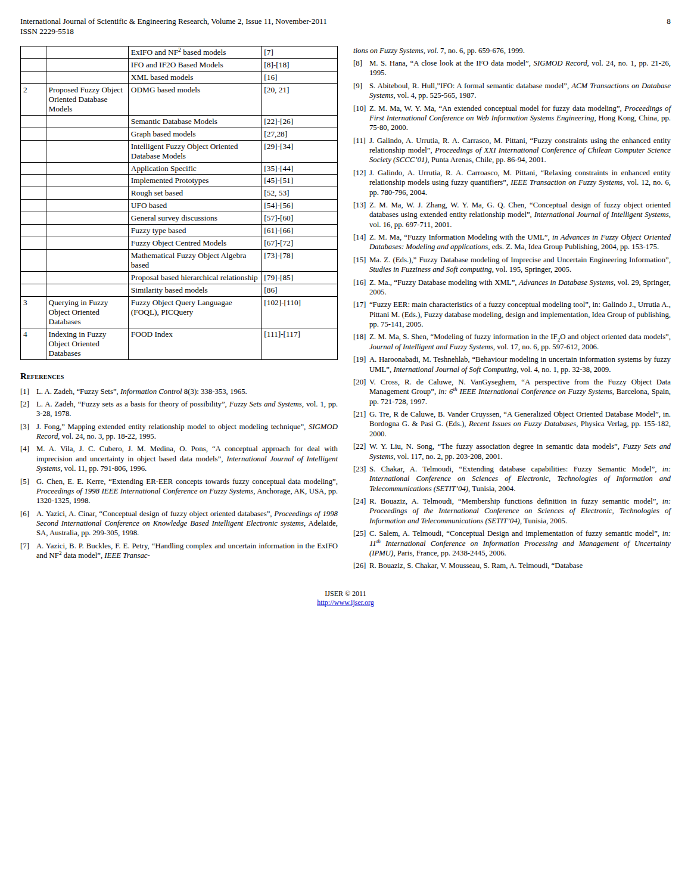8 International Journal of Scientific & Engineering Research, Volume 2, Issue 11, November-2011 ISSN 2229-5518
| | | ExIFO and NF 2 based models | [7] |
| | | IFO and IF2O Based Models | [8]-[18] |
| | | XML based models | [16] |
| 2 | Proposed Fuzzy Object Oriented Database Models | ODMG based models | [20, 21] |
| | | Semantic Database Models | [22]-[26] |
| | | Graph based models | [27,28] |
| | | Intelligent Fuzzy Object Oriented Database Models | [29]-[34] |
| | | Application Specific | [35]-[44] |
| | | Implemented Prototypes | [45]-[51] |
| | | Rough set based | [52, 53] |
| | | UFO based | [54]-[56] |
| | | General survey discussions | [57]-[60] |
| | | Fuzzy type based | [61]-[66] |
| | | Fuzzy Object Centred Models | [67]-[72] |
| | | Mathematical Fuzzy Object Algebra based | [73]-[78] |
| | | Proposal based hierarchical relationship | [79]-[85] |
| | | Similarity based models | [86] |
| 3 | Querying in Fuzzy Object Oriented Databases | Fuzzy Object Query Languagae (FOQL), PICQuery | [102]-[110] |
| 4 | Indexing in Fuzzy Object Oriented Databases | FOOD Index | [111]-[117] |
References
[1] L. A. Zadeh, “Fuzzy Sets”, Information Control 8(3): 338-353, 1965.
[2] L. A. Zadeh, “Fuzzy sets as a basis for theory of possibility”, Fuzzy Sets and Systems, vol. 1, pp. 3-28, 1978.
[3] J. Fong,” Mapping extended entity relationship model to object modeling technique”, SIGMOD Record, vol. 24, no. 3, pp. 18-22, 1995.
[4] M. A. Vila, J. C. Cubero, J. M. Medina, O. Pons, “A conceptual approach for deal with imprecision and uncertainty in object based data models”, International Journal of Intelligent Systems, vol. 11, pp. 791-806, 1996.
[5] G. Chen, E. E. Kerre, “Extending ER-EER concepts towards fuzzy conceptual data modeling”, Proceedings of 1998 IEEE International Conference on Fuzzy Systems, Anchorage, AK, USA, pp. 1320-1325, 1998.
[6] A. Yazici, A. Cinar, “Conceptual design of fuzzy object oriented databases”, Proceedings of 1998 Second International Conference on Knowledge Based Intelligent Electronic systems, Adelaide, SA, Australia, pp. 299-305, 1998.
[7] A. Yazici, B. P. Buckles, F. E. Petry, “Handling complex and uncertain information in the ExIFO and NF2 data model”, IEEE Transac-
tions on Fuzzy Systems, vol. 7, no. 6, pp. 659-676, 1999.
[8] M. S. Hana, “A close look at the IFO data model”, SIGMOD Record, vol. 24, no. 1, pp. 21-26, 1995.
[9] S. Abiteboul, R. Hull,”IFO: A formal semantic database model”, ACM Transactions on Database Systems, vol. 4, pp. 525-565, 1987.
[10] Z. M. Ma, W. Y. Ma, “An extended conceptual model for fuzzy data modeling”, Proceedings of First International Conference on Web Information Systems Engineering, Hong Kong, China, pp. 75-80, 2000.
[11] J. Galindo, A. Urrutia, R. A. Carrasco, M. Pittani, “Fuzzy constraints using the enhanced entity relationship model”, Proceedings of XXI International Conference of Chilean Computer Science Society (SCCC’01), Punta Arenas, Chile, pp. 86-94, 2001.
[12] J. Galindo, A. Urrutia, R. A. Carroasco, M. Pittani, “Relaxing constraints in enhanced entity relationship models using fuzzy quantifiers”, IEEE Transaction on Fuzzy Systems, vol. 12, no. 6, pp. 780-796, 2004.
[13] Z. M. Ma, W. J. Zhang, W. Y. Ma, G. Q. Chen, “Conceptual design of fuzzy object oriented databases using extended entity relationship model”, International Journal of Intelligent Systems, vol. 16, pp. 697-711, 2001.
[14] Z. M. Ma, “Fuzzy Information Modeling with the UML”, in Advances in Fuzzy Object Oriented Databases: Modeling and applications, eds. Z. Ma, Idea Group Publishing, 2004, pp. 153-175.
[15] Ma. Z. (Eds.),” Fuzzy Database modeling of Imprecise and Uncertain Engineering Information”, Studies in Fuzziness and Soft computing, vol. 195, Springer, 2005.
[16] Z. Ma., “Fuzzy Database modeling with XML”, Advances in Database Systems, vol. 29, Springer, 2005.
[17]“Fuzzy EER: main characteristics of a fuzzy conceptual modeling tool”, in: Galindo J., Urrutia A., Pittani M. (Eds.), Fuzzy database modeling, design and implementation, Idea Group of publishing, pp. 75-141, 2005.
[18] Z. M. Ma, S. Shen, “Modeling of fuzzy information in the IF2O and object oriented data models”, Journal of Intelligent and Fuzzy Systems, vol. 17, no. 6, pp. 597-612, 2006.
[19] A. Haroonabadi, M. Teshnehlab, “Behaviour modeling in uncertain information systems by fuzzy UML”, International Journal of Soft Computing, vol. 4, no. 1, pp. 32-38, 2009.
[20] V. Cross, R. de Caluwe, N. VanGyseghem, “A perspective from the Fuzzy Object Data Management Group”, in: 6th IEEE International Conference on Fuzzy Systems, Barcelona, Spain, pp. 721-728, 1997.
[21] G. Tre, R de Caluwe, B. Vander Cruyssen, “A Generalized Object Oriented Database Model”, in. Bordogna G. & Pasi G. (Eds.), Recent Issues on Fuzzy Databases, Physica Verlag, pp. 155-182, 2000.
[22] W. Y. Liu, N. Song, “The fuzzy association degree in semantic data models”, Fuzzy Sets and Systems, vol. 117, no. 2, pp. 203-208, 2001.
[23] S. Chakar, A. Telmoudi, “Extending database capabilities: Fuzzy Semantic Model”, in: International Conference on Sciences of Electronic, Technologies of Information and Telecommunications (SETIT’04), Tunisia, 2004.
[24] R. Bouaziz, A. Telmoudi, “Membership functions definition in fuzzy semantic model”, in: Proceedings of the International Conference on Sciences of Electronic, Technologies of Information and Telecommunications (SETIT’04), Tunisia, 2005.
[25] C. Salem, A. Telmoudi, “Conceptual Design and implementation of fuzzy semantic model”, in: 11th International Conference on Information Processing and Management of Uncertainty (IPMU), Paris, France, pp. 2438-2445, 2006.
[26] R. Bouaziz, S. Chakar, V. Mousseau, S. Ram, A. Telmoudi, “Database
IJSER © 2011 http://www.ijser.org